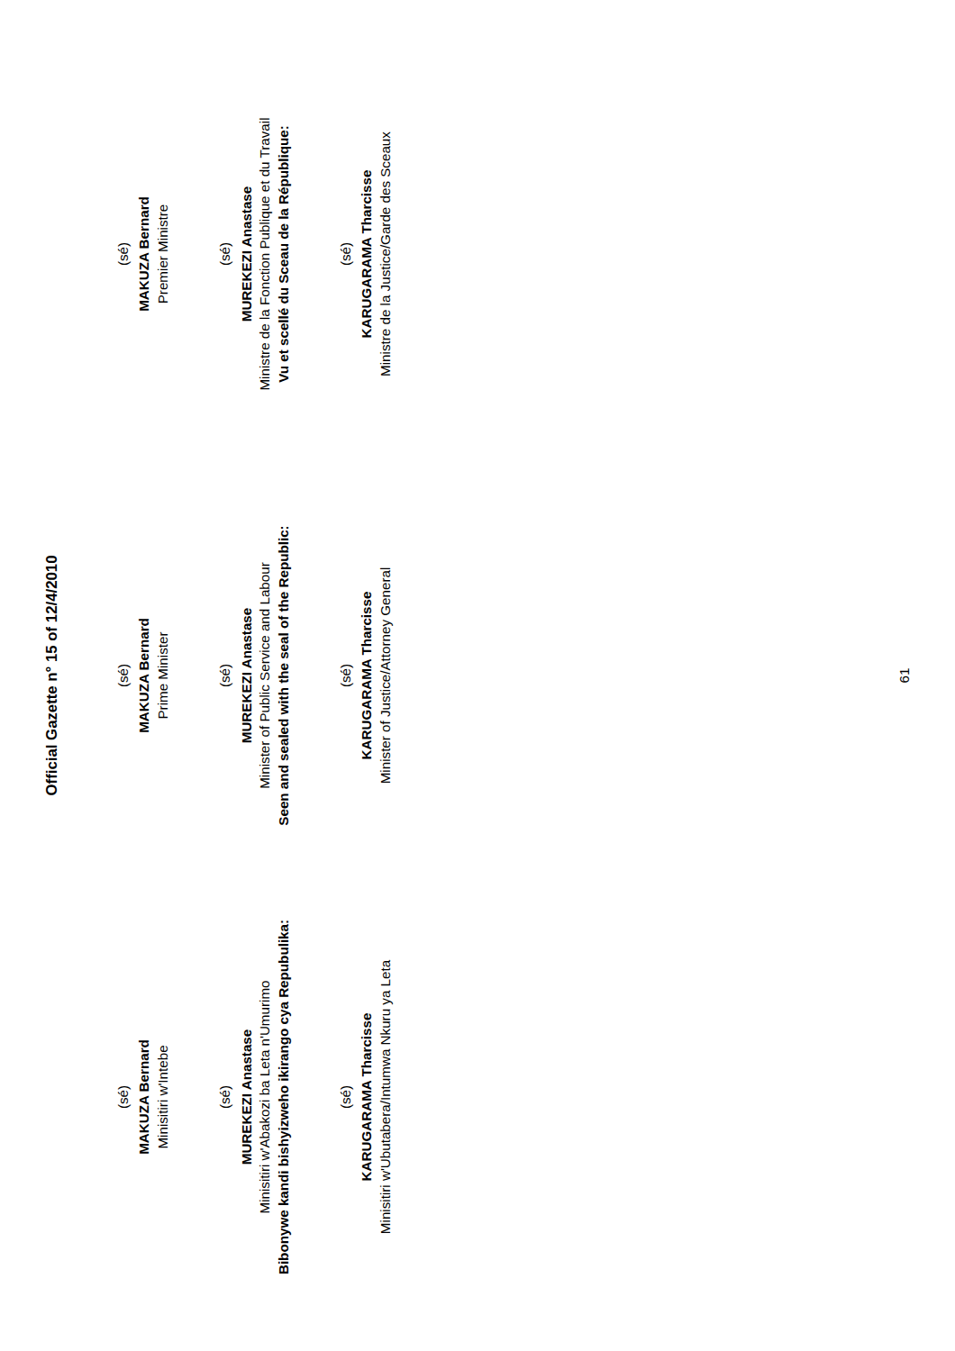Official Gazette n° 15 of 12/4/2010
(sé)
MAKUZA Bernard
Minisitiri w'Intebe
(sé)
MUREKEZI Anastase
Minisitiri w'Abakozi ba Leta n'Umurimo
Bibonywe kandi bishyizweho ikirango cya Repubulika:
(sé)
KARUGARAMA Tharcisse
Minisitiri w'Ubutabera/Intumwa Nkuru ya Leta
(sé)
MAKUZA Bernard
Prime Minister
(sé)
MUREKEZI Anastase
Minister of Public Service and Labour
Seen and sealed with the seal of the Republic:
(sé)
KARUGARAMA Tharcisse
Minister of Justice/Attorney General
(sé)
MAKUZA Bernard
Premier Ministre
(sé)
MUREKEZI Anastase
Ministre de la Fonction Publique et du Travail
Vu et scellé du Sceau de la République:
(sé)
KARUGARAMA Tharcisse
Ministre de la Justice/Garde des Sceaux
61